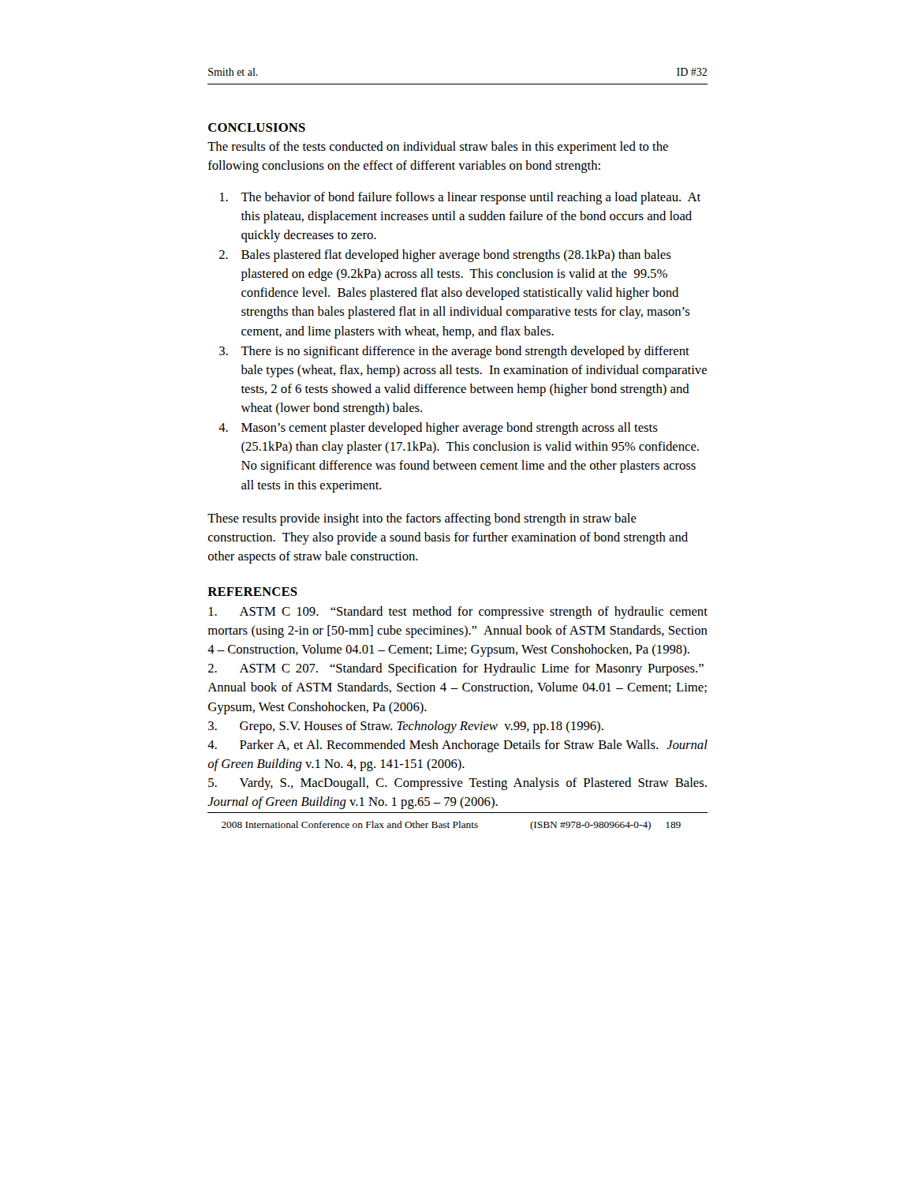Smith et al.
ID #32
CONCLUSIONS
The results of the tests conducted on individual straw bales in this experiment led to the following conclusions on the effect of different variables on bond strength:
The behavior of bond failure follows a linear response until reaching a load plateau. At this plateau, displacement increases until a sudden failure of the bond occurs and load quickly decreases to zero.
Bales plastered flat developed higher average bond strengths (28.1kPa) than bales plastered on edge (9.2kPa) across all tests. This conclusion is valid at the 99.5% confidence level. Bales plastered flat also developed statistically valid higher bond strengths than bales plastered flat in all individual comparative tests for clay, mason’s cement, and lime plasters with wheat, hemp, and flax bales.
There is no significant difference in the average bond strength developed by different bale types (wheat, flax, hemp) across all tests. In examination of individual comparative tests, 2 of 6 tests showed a valid difference between hemp (higher bond strength) and wheat (lower bond strength) bales.
Mason’s cement plaster developed higher average bond strength across all tests (25.1kPa) than clay plaster (17.1kPa). This conclusion is valid within 95% confidence. No significant difference was found between cement lime and the other plasters across all tests in this experiment.
These results provide insight into the factors affecting bond strength in straw bale construction. They also provide a sound basis for further examination of bond strength and other aspects of straw bale construction.
REFERENCES
1. ASTM C 109. “Standard test method for compressive strength of hydraulic cement mortars (using 2-in or [50-mm] cube specimines).” Annual book of ASTM Standards, Section 4 – Construction, Volume 04.01 – Cement; Lime; Gypsum, West Conshohocken, Pa (1998).
2. ASTM C 207. “Standard Specification for Hydraulic Lime for Masonry Purposes.” Annual book of ASTM Standards, Section 4 – Construction, Volume 04.01 – Cement; Lime; Gypsum, West Conshohocken, Pa (2006).
3. Grepo, S.V. Houses of Straw. Technology Review v.99, pp.18 (1996).
4. Parker A, et Al. Recommended Mesh Anchorage Details for Straw Bale Walls. Journal of Green Building v.1 No. 4, pg. 141-151 (2006).
5. Vardy, S., MacDougall, C. Compressive Testing Analysis of Plastered Straw Bales. Journal of Green Building v.1 No. 1 pg.65 – 79 (2006).
2008 International Conference on Flax and Other Bast Plants
(ISBN #978-0-9809664-0-4)
189